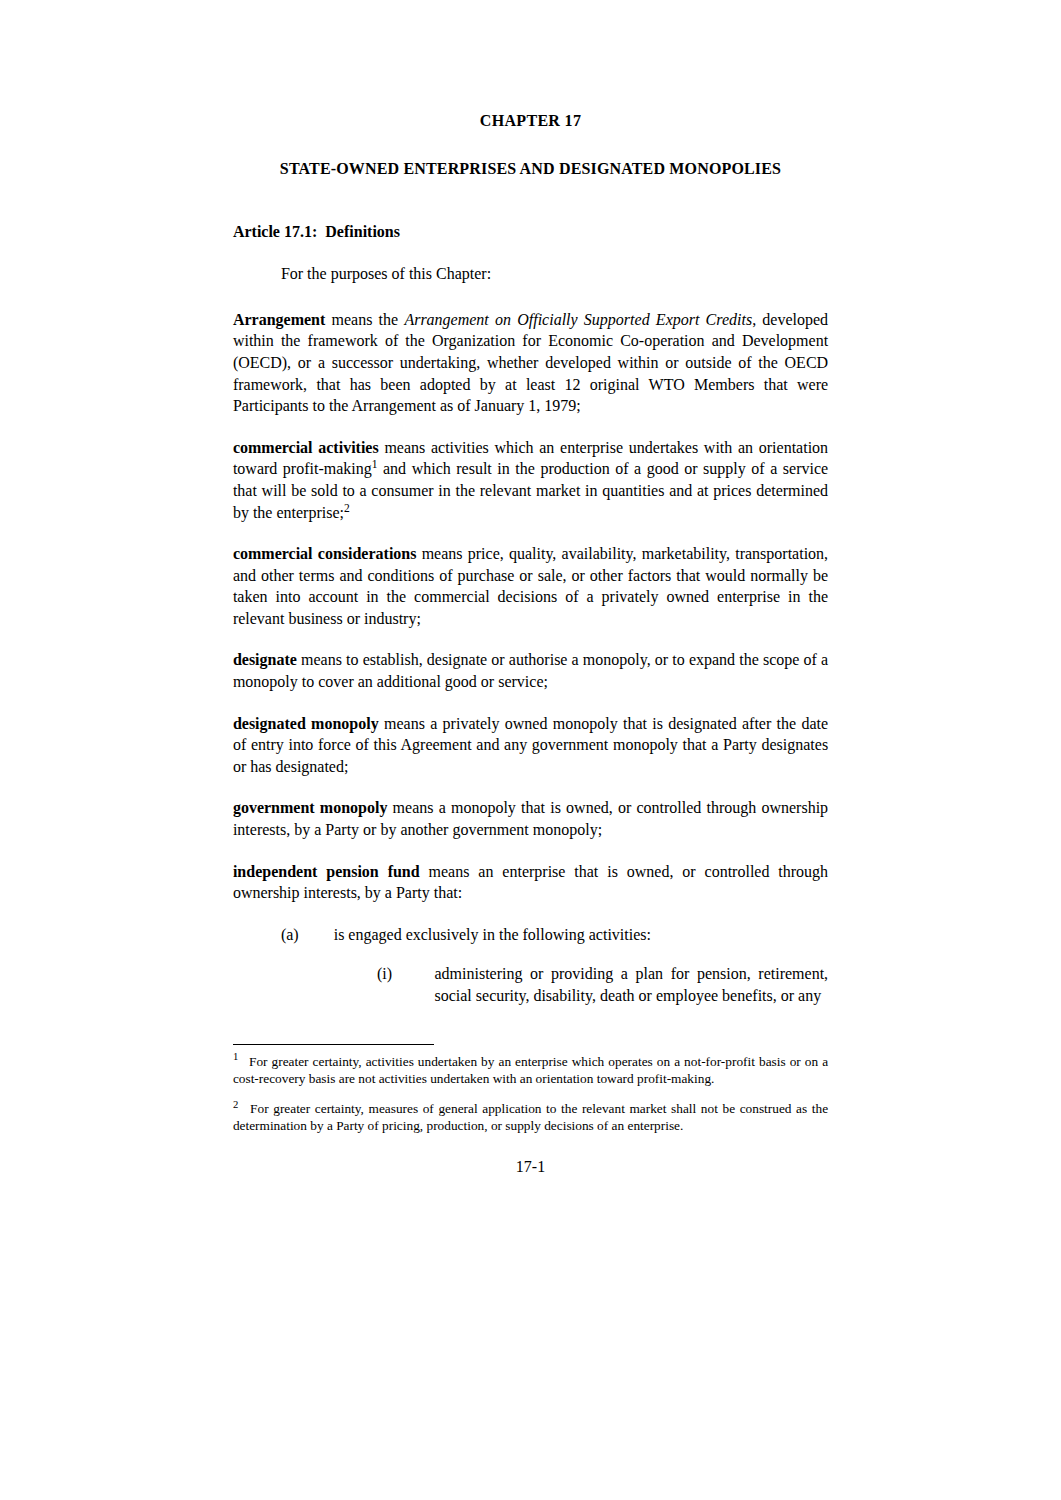CHAPTER 17
STATE-OWNED ENTERPRISES AND DESIGNATED MONOPOLIES
Article 17.1: Definitions
For the purposes of this Chapter:
Arrangement means the Arrangement on Officially Supported Export Credits, developed within the framework of the Organization for Economic Co-operation and Development (OECD), or a successor undertaking, whether developed within or outside of the OECD framework, that has been adopted by at least 12 original WTO Members that were Participants to the Arrangement as of January 1, 1979;
commercial activities means activities which an enterprise undertakes with an orientation toward profit-making1 and which result in the production of a good or supply of a service that will be sold to a consumer in the relevant market in quantities and at prices determined by the enterprise;2
commercial considerations means price, quality, availability, marketability, transportation, and other terms and conditions of purchase or sale, or other factors that would normally be taken into account in the commercial decisions of a privately owned enterprise in the relevant business or industry;
designate means to establish, designate or authorise a monopoly, or to expand the scope of a monopoly to cover an additional good or service;
designated monopoly means a privately owned monopoly that is designated after the date of entry into force of this Agreement and any government monopoly that a Party designates or has designated;
government monopoly means a monopoly that is owned, or controlled through ownership interests, by a Party or by another government monopoly;
independent pension fund means an enterprise that is owned, or controlled through ownership interests, by a Party that:
(a) is engaged exclusively in the following activities:
(i) administering or providing a plan for pension, retirement, social security, disability, death or employee benefits, or any
1 For greater certainty, activities undertaken by an enterprise which operates on a not-for-profit basis or on a cost-recovery basis are not activities undertaken with an orientation toward profit-making.
2 For greater certainty, measures of general application to the relevant market shall not be construed as the determination by a Party of pricing, production, or supply decisions of an enterprise.
17-1